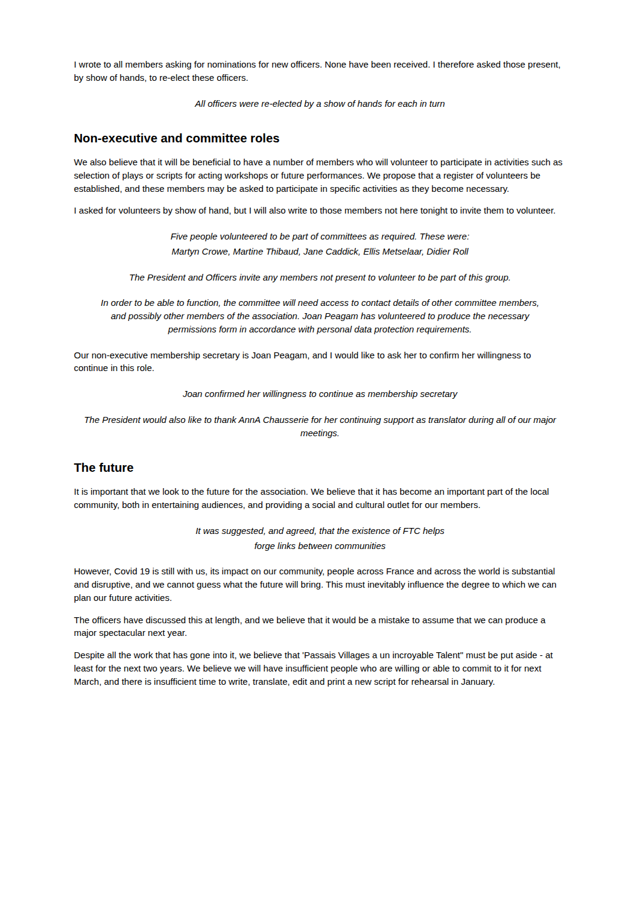I wrote to all members asking for nominations for new officers. None have been received. I therefore asked those present, by show of hands, to re-elect these officers.
All officers were re-elected by a show of hands for each in turn
Non-executive and committee roles
We also believe that it will be beneficial to have a number of members who will volunteer to participate in activities such as selection of plays or scripts for acting workshops or future performances. We propose that a register of volunteers be established, and these members may be asked to participate in specific activities as they become necessary.
I asked for volunteers by show of hand, but I will also write to those members not here tonight to invite them to volunteer.
Five people volunteered to be part of committees as required. These were:
Martyn Crowe, Martine Thibaud, Jane Caddick, Ellis Metselaar, Didier Roll
The President and Officers invite any members not present to volunteer to be part of this group.
In order to be able to function, the committee will need access to contact details of other committee members, and possibly other members of the association. Joan Peagam has volunteered to produce the necessary permissions form in accordance with personal data protection requirements.
Our non-executive membership secretary is Joan Peagam, and I would like to ask her to confirm her willingness to continue in this role.
Joan confirmed her willingness to continue as membership secretary
The President would also like to thank AnnA Chausserie for her continuing support as translator during all of our major meetings.
The future
It is important that we look to the future for the association. We believe that it has become an important part of the local community, both in entertaining audiences, and providing a social and cultural outlet for our members.
It was suggested, and agreed, that the existence of FTC helps
forge links between communities
However, Covid 19 is still with us, its impact on our community, people across France and across the world is substantial and disruptive, and we cannot guess what the future will bring. This must inevitably influence the degree to which we can plan our future activities.
The officers have discussed this at length, and we believe that it would be a mistake to assume that we can produce a major spectacular next year.
Despite all the work that has gone into it, we believe that 'Passais Villages a un incroyable Talent" must be put aside - at least for the next two years. We believe we will have insufficient people who are willing or able to commit to it for next March, and there is insufficient time to write, translate, edit and print a new script for rehearsal in January.